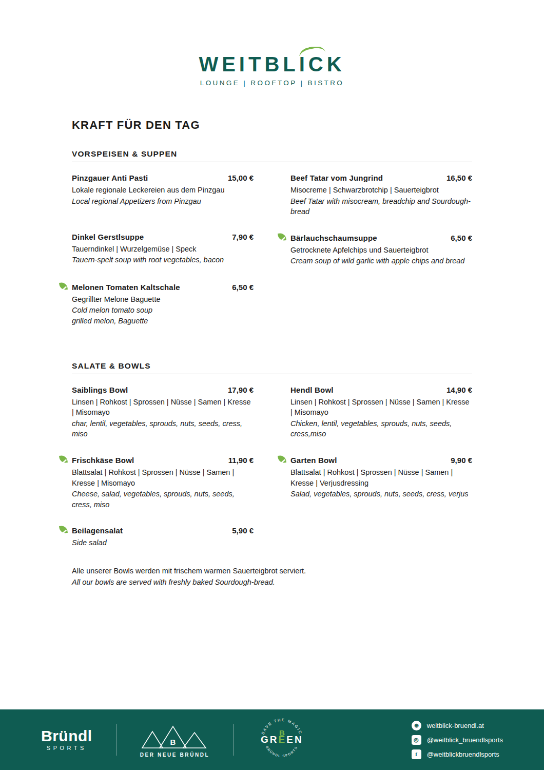WEITBLICK
LOUNGE | ROOFTOP | BISTRO
KRAFT FÜR DEN TAG
VORSPEISEN & SUPPEN
Pinzgauer Anti Pasti 15,00 €
Lokale regionale Leckereien aus dem Pinzgau Local regional Appetizers from Pinzgau
Beef Tatar vom Jungrind 16,50 €
Misocreme | Schwarzbrotchip | Sauerteigbrot Beef Tatar with misocream, breadchip and Sourdough-bread
Dinkel Gerstlsuppe 7,90 €
Tauerndinkel | Wurzelgemüse | Speck Tauern-spelt soup with root vegetables, bacon
Bärlauchschaumsuppe 6,50 €
Getrocknete Apfelchips und Sauerteigbrot Cream soup of wild garlic with apple chips and bread
Melonen Tomaten Kaltschale 6,50 €
Gegrillter Melone Baguette Cold melon tomato soup
grilled melon, Baguette
SALATE & BOWLS
Saiblings Bowl 17,90 €
Linsen | Rohkost | Sprossen | Nüsse | Samen | Kresse | Misomayo char, lentil, vegetables, sprouds, nuts, seeds, cress, miso
Hendl Bowl 14,90 €
Linsen | Rohkost | Sprossen | Nüsse | Samen | Kresse | Misomayo Chicken, lentil, vegetables, sprouds, nuts, seeds, cress,miso
Frischkäse Bowl 11,90 €
Blattsalat | Rohkost | Sprossen | Nüsse | Samen | Kresse | Misomayo Cheese, salad, vegetables, sprouds, nuts, seeds, cress, miso
Garten Bowl 9,90 €
Blattsalat | Rohkost | Sprossen | Nüsse | Samen | Kresse | Verjusdressing Salad, vegetables, sprouds, nuts, seeds, cress, verjus
Beilagensalat 5,90 €
Side salad
Alle unserer Bowls werden mit frischem warmen Sauerteigbrot serviert. All our bowls are served with freshly baked Sourdough-bread.
Br.. ündl
SPORTS
B
DER NEUE BRÜNDL
SAVE THE MAGIC BRÜNDL SPORTS
B
GREEN
⊕weitblick-bruendl.at
◎@weitblick_bruendlsports
f@weitblickbruendlsports